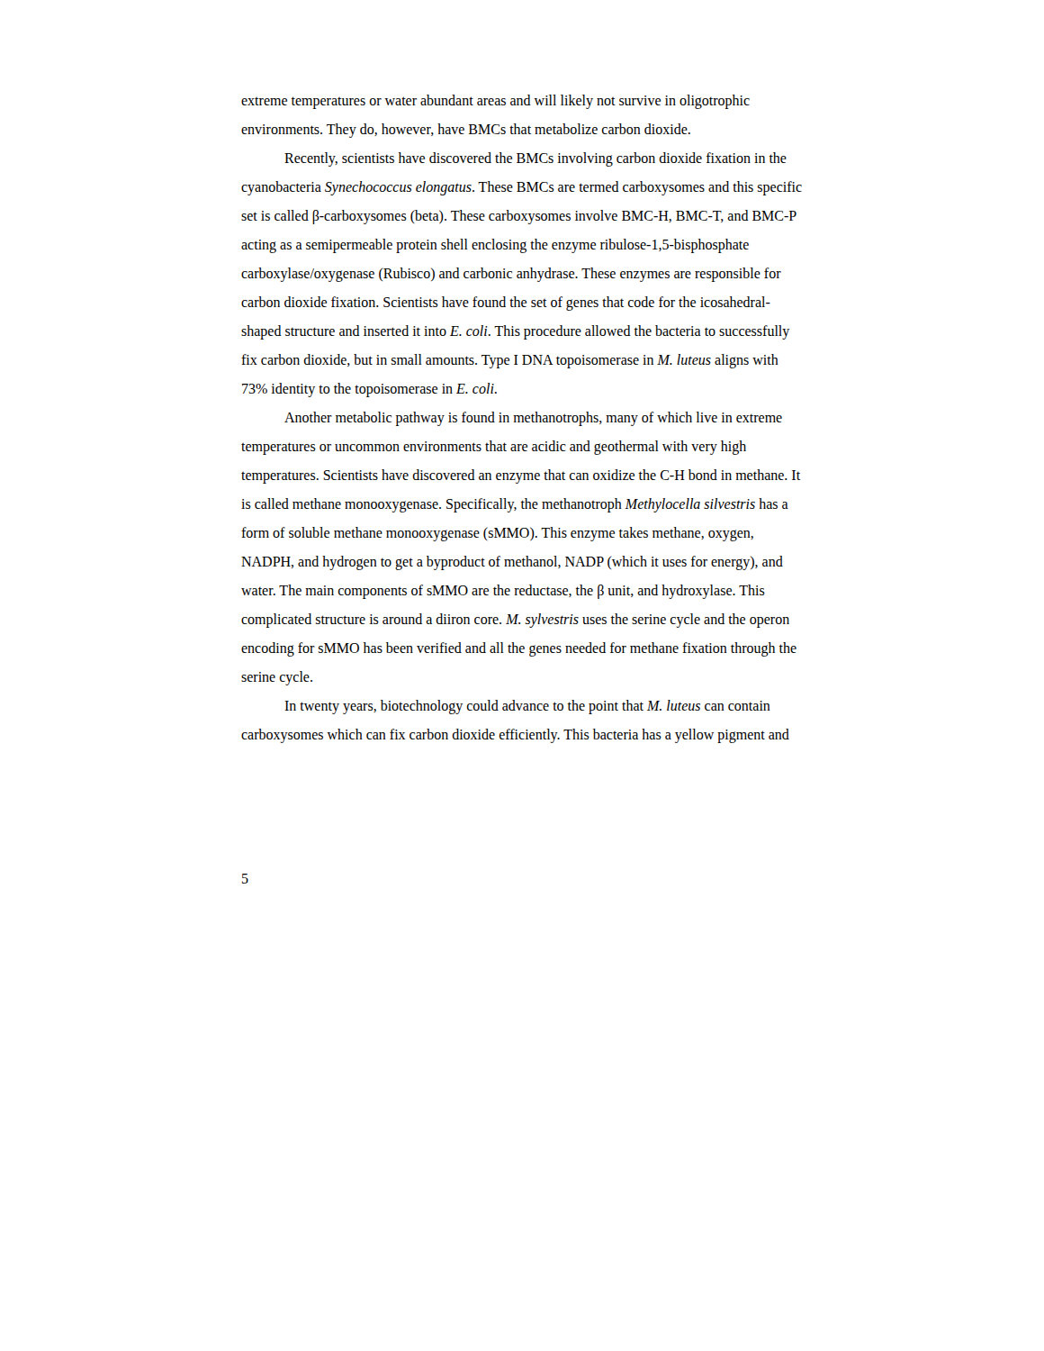extreme temperatures or water abundant areas and will likely not survive in oligotrophic environments. They do, however, have BMCs that metabolize carbon dioxide.
Recently, scientists have discovered the BMCs involving carbon dioxide fixation in the cyanobacteria Synechococcus elongatus. These BMCs are termed carboxysomes and this specific set is called β-carboxysomes (beta). These carboxysomes involve BMC-H, BMC-T, and BMC-P acting as a semipermeable protein shell enclosing the enzyme ribulose-1,5-bisphosphate carboxylase/oxygenase (Rubisco) and carbonic anhydrase. These enzymes are responsible for carbon dioxide fixation. Scientists have found the set of genes that code for the icosahedral-shaped structure and inserted it into E. coli. This procedure allowed the bacteria to successfully fix carbon dioxide, but in small amounts. Type I DNA topoisomerase in M. luteus aligns with 73% identity to the topoisomerase in E. coli.
Another metabolic pathway is found in methanotrophs, many of which live in extreme temperatures or uncommon environments that are acidic and geothermal with very high temperatures. Scientists have discovered an enzyme that can oxidize the C-H bond in methane. It is called methane monooxygenase. Specifically, the methanotroph Methylocella silvestris has a form of soluble methane monooxygenase (sMMO). This enzyme takes methane, oxygen, NADPH, and hydrogen to get a byproduct of methanol, NADP (which it uses for energy), and water. The main components of sMMO are the reductase, the β unit, and hydroxylase. This complicated structure is around a diiron core. M. sylvestris uses the serine cycle and the operon encoding for sMMO has been verified and all the genes needed for methane fixation through the serine cycle.
In twenty years, biotechnology could advance to the point that M. luteus can contain carboxysomes which can fix carbon dioxide efficiently. This bacteria has a yellow pigment and
5